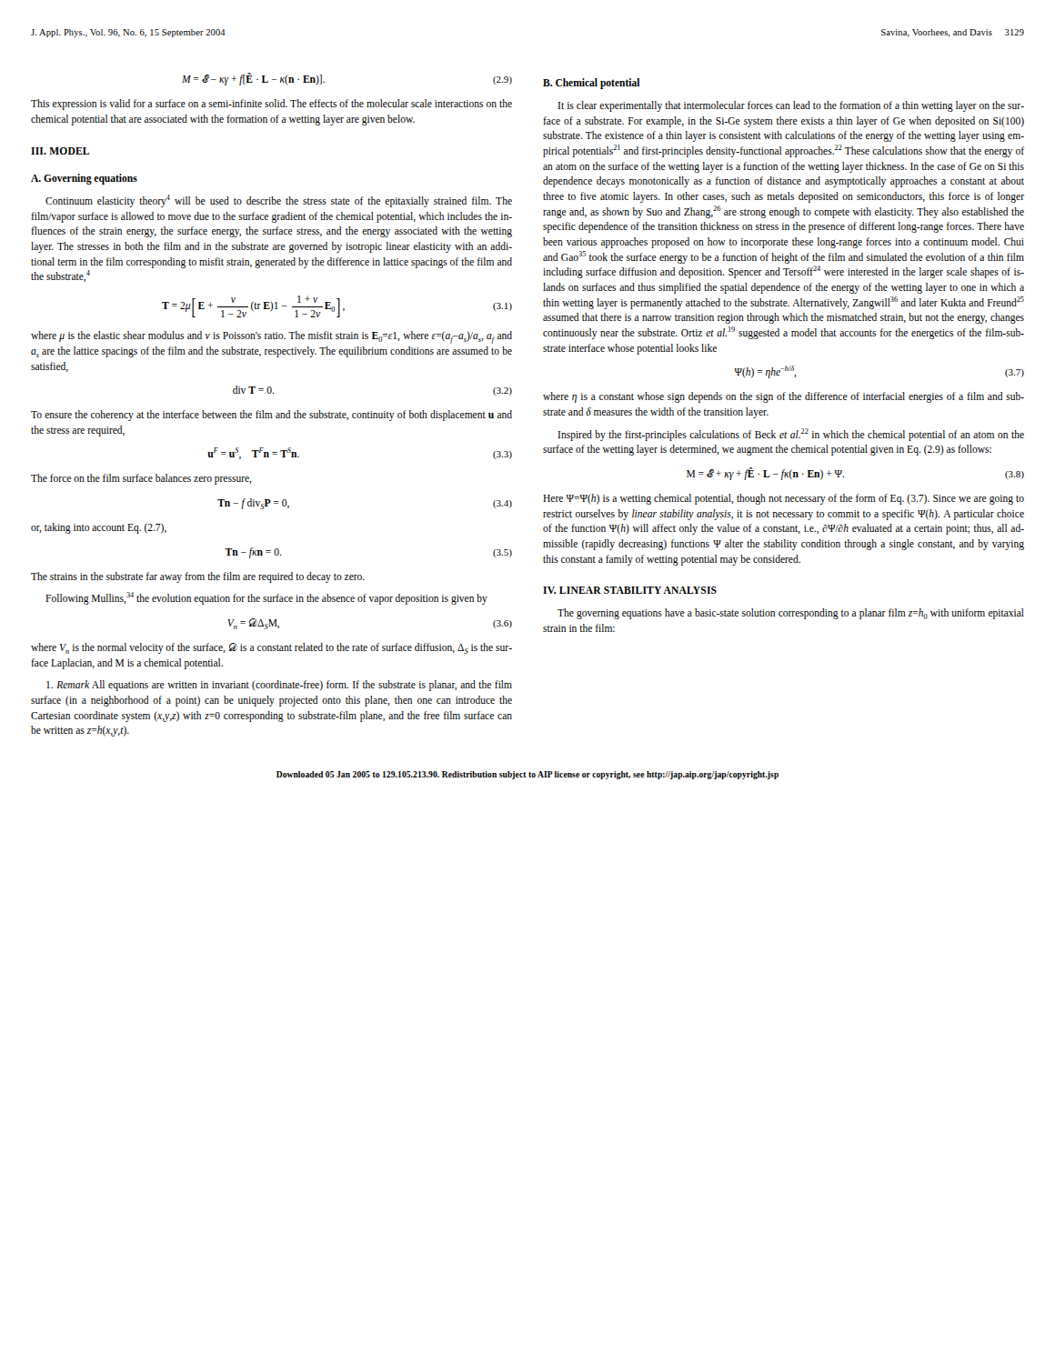J. Appl. Phys., Vol. 96, No. 6, 15 September 2004
Savina, Voorhees, and Davis 3129
M = 𝓔 − κγ + f[Ê · L − κ(n · En)].
(2.9)
This expression is valid for a surface on a semi-infinite solid. The effects of the molecular scale interactions on the chemical potential that are associated with the formation of a wetting layer are given below.
III. MODEL
A. Governing equations
Continuum elasticity theory4 will be used to describe the stress state of the epitaxially strained film. The film/vapor surface is allowed to move due to the surface gradient of the chemical potential, which includes the influences of the strain energy, the surface energy, the surface stress, and the energy associated with the wetting layer. The stresses in both the film and in the substrate are governed by isotropic linear elasticity with an additional term in the film corresponding to misfit strain, generated by the difference in lattice spacings of the film and the substrate,4
T = 2μ[E + ν 1 − 2ν(tr E)1 − 1 + ν 1 − 2ν E0],
(3.1)
where μ is the elastic shear modulus and ν is Poisson's ratio. The misfit strain is E0=ε1, where ε=(af−as)/as, af and as are the lattice spacings of the film and the substrate, respectively. The equilibrium conditions are assumed to be satisfied,
div T = 0.
(3.2)
To ensure the coherency at the interface between the film and the substrate, continuity of both displacement u and the stress are required,
uF = uS, TFn = TSn.
(3.3)
The force on the film surface balances zero pressure,
Tn − f divSP = 0,
(3.4)
or, taking into account Eq. (2.7),
Tn − fκ n = 0.
(3.5)
The strains in the substrate far away from the film are required to decay to zero.
Following Mullins,34 the evolution equation for the surface in the absence of vapor deposition is given by
Vn = 𝒟ΔSM,
(3.6)
where Vn is the normal velocity of the surface, 𝒟 is a constant related to the rate of surface diffusion, ΔS is the surface Laplacian, and M is a chemical potential.
1. Remark All equations are written in invariant (coordinate-free) form. If the substrate is planar, and the film surface (in a neighborhood of a point) can be uniquely projected onto this plane, then one can introduce the Cartesian coordinate system (x,y,z) with z=0 corresponding to substrate-film plane, and the free film surface can be written as z=h(x,y,t).
B. Chemical potential
It is clear experimentally that intermolecular forces can lead to the formation of a thin wetting layer on the surface of a substrate. For example, in the Si-Ge system there exists a thin layer of Ge when deposited on Si(100) substrate. The existence of a thin layer is consistent with calculations of the energy of the wetting layer using empirical potentials21 and first-principles density-functional approaches.22 These calculations show that the energy of an atom on the surface of the wetting layer is a function of the wetting layer thickness. In the case of Ge on Si this dependence decays monotonically as a function of distance and asymptotically approaches a constant at about three to five atomic layers. In other cases, such as metals deposited on semiconductors, this force is of longer range and, as shown by Suo and Zhang,26 are strong enough to compete with elasticity. They also established the specific dependence of the transition thickness on stress in the presence of different long-range forces. There have been various approaches proposed on how to incorporate these long-range forces into a continuum model. Chui and Gao35 took the surface energy to be a function of height of the film and simulated the evolution of a thin film including surface diffusion and deposition. Spencer and Tersoff24 were interested in the larger scale shapes of islands on surfaces and thus simplified the spatial dependence of the energy of the wetting layer to one in which a thin wetting layer is permanently attached to the substrate. Alternatively, Zangwill36 and later Kukta and Freund25 assumed that there is a narrow transition region through which the mismatched strain, but not the energy, changes continuously near the substrate. Ortiz et al.19 suggested a model that accounts for the energetics of the film-substrate interface whose potential looks like
Ψ(h) = ηhe−h/δ,
(3.7)
where η is a constant whose sign depends on the sign of the difference of interfacial energies of a film and substrate and δ measures the width of the transition layer.
Inspired by the first-principles calculations of Beck et al.22 in which the chemical potential of an atom on the surface of the wetting layer is determined, we augment the chemical potential given in Eq. (2.9) as follows:
M = 𝓔 + κγ + fÊ · L − fκ(n · En) + Ψ.
(3.8)
Here Ψ=Ψ(h) is a wetting chemical potential, though not necessary of the form of Eq. (3.7). Since we are going to restrict ourselves by linear stability analysis, it is not necessary to commit to a specific Ψ(h). A particular choice of the function Ψ(h) will affect only the value of a constant, i.e., ∂Ψ/∂h evaluated at a certain point; thus, all admissible (rapidly decreasing) functions Ψ alter the stability condition through a single constant, and by varying this constant a family of wetting potential may be considered.
IV. LINEAR STABILITY ANALYSIS
The governing equations have a basic-state solution corresponding to a planar film z=h0 with uniform epitaxial strain in the film:
Downloaded 05 Jan 2005 to 129.105.213.90. Redistribution subject to AIP license or copyright, see http://jap.aip.org/jap/copyright.jsp